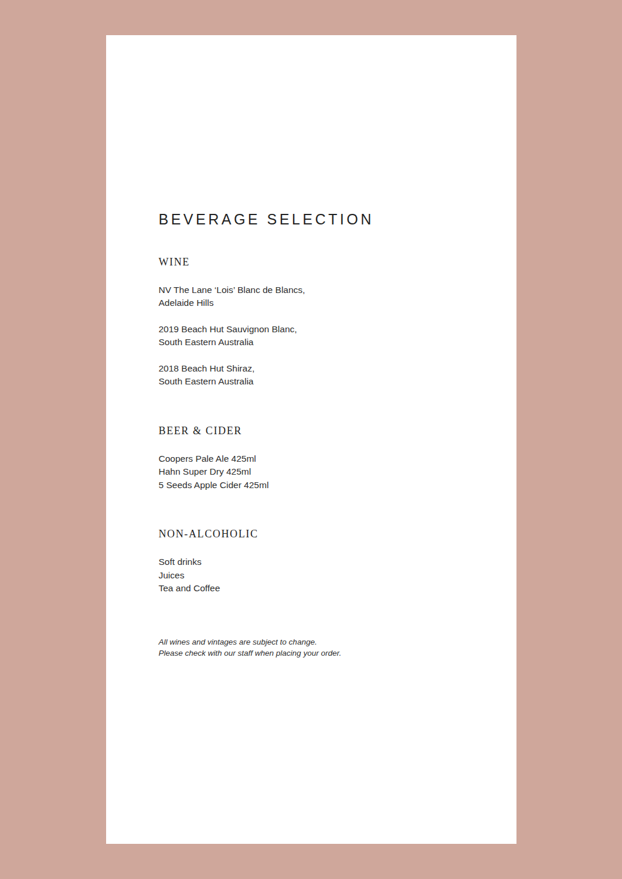BEVERAGE SELECTION
WINE
NV The Lane ‘Lois’ Blanc de Blancs,
Adelaide Hills
2019 Beach Hut Sauvignon Blanc,
South Eastern Australia
2018 Beach Hut Shiraz,
South Eastern Australia
BEER & CIDER
Coopers Pale Ale 425ml
Hahn Super Dry 425ml
5 Seeds Apple Cider 425ml
NON-ALCOHOLIC
Soft drinks
Juices
Tea and Coffee
All wines and vintages are subject to change.
Please check with our staff when placing your order.